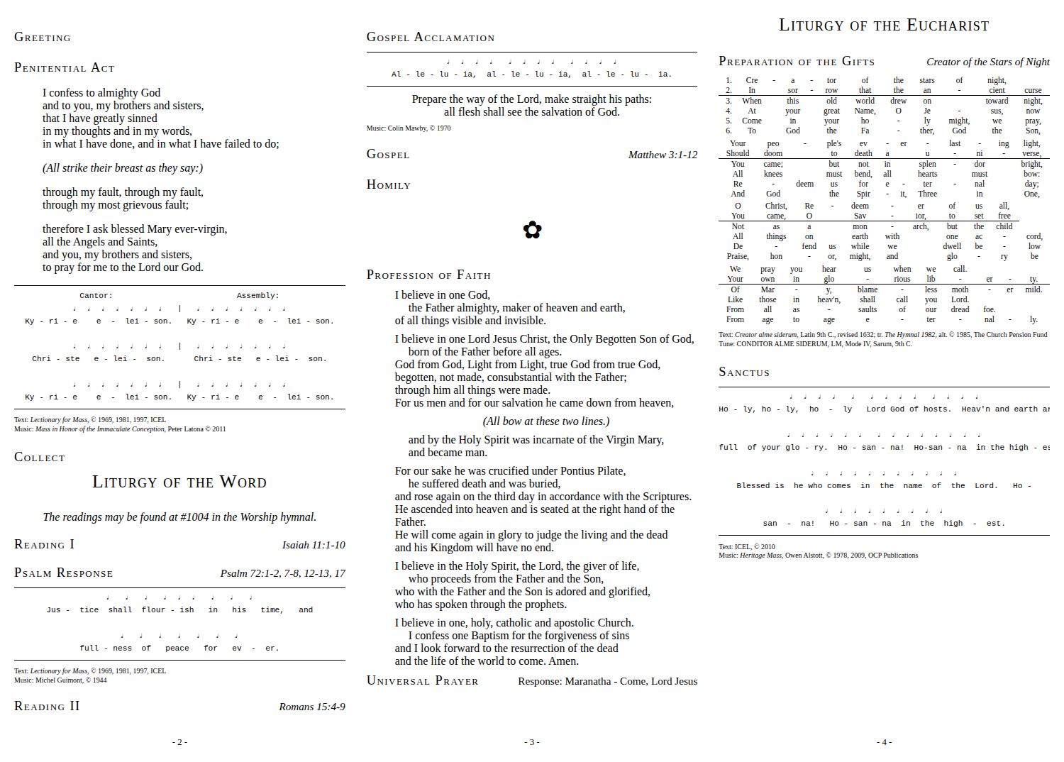Greeting
Penitential Act
I confess to almighty God
and to you, my brothers and sisters,
that I have greatly sinned
in my thoughts and in my words,
in what I have done, and in what I have failed to do;
(All strike their breast as they say:)
through my fault, through my fault,
through my most grievous fault;
therefore I ask blessed Mary ever-virgin,
all the Angels and Saints,
and you, my brothers and sisters,
to pray for me to the Lord our God.
Cantor: Assembly: ♩ ♩ ♩ ♩ ♩ ♩ ♩ | ♩ ♩ ♩ ♩ ♩ ♩ ♩ Ky - ri - e e - lei - son. Ky - ri - e e - lei - son. ♩ ♩ ♩ ♩ ♩ ♩ ♩ | ♩ ♩ ♩ ♩ ♩ ♩ ♩ Chri - ste e - lei - son. Chri - ste e - lei - son. ♩ ♩ ♩ ♩ ♩ ♩ ♩ | ♩ ♩ ♩ ♩ ♩ ♩ ♩ Ky - ri - e e - lei - son. Ky - ri - e e - lei - son.
Text: Lectionary for Mass, © 1969, 1981, 1997, ICEL
Music: Mass in Honor of the Immaculate Conception, Peter Latona © 2011
Collect
Liturgy of the Word
The readings may be found at #1004 in the Worship hymnal.
Reading I
Isaiah 11:1-10
Psalm Response
Psalm 72:1-2, 7-8, 12-13, 17
♩ ♩ ♩ ♩ ♩ ♩ ♩ ♩ ♩ Jus - tice shall flour - ish in his time, and ♩ ♩ ♩ ♩ ♩ ♩ ♩ full - ness of peace for ev - er.
Text: Lectionary for Mass, © 1969, 1981, 1997, ICEL
Music: Michel Guimont, © 1944
Reading II
Romans 15:4-9
- 2 -
Gospel Acclamation
♩ ♩ ♩ ♩ ♩ ♩ ♩ ♩ ♩ ♩ ♩ ♩ Al - le - lu - ia, al - le - lu - ia, al - le - lu - ia.
Prepare the way of the Lord, make straight his paths:
all flesh shall see the salvation of God.
Music: Colin Mawby, © 1970
Gospel
Matthew 3:1-12
Homily
✿
Profession of Faith
I believe in one God,
the Father almighty, maker of heaven and earth,
of all things visible and invisible.
I believe in one Lord Jesus Christ, the Only Begotten Son of God,
born of the Father before all ages.
God from God, Light from Light, true God from true God,
begotten, not made, consubstantial with the Father;
through him all things were made.
For us men and for our salvation he came down from heaven,
(All bow at these two lines.)
and by the Holy Spirit was incarnate of the Virgin Mary,
and became man.
For our sake he was crucified under Pontius Pilate,
he suffered death and was buried,
and rose again on the third day in accordance with the Scriptures.
He ascended into heaven and is seated at the right hand of the Father.
He will come again in glory to judge the living and the dead
and his Kingdom will have no end.
I believe in the Holy Spirit, the Lord, the giver of life,
who proceeds from the Father and the Son,
who with the Father and the Son is adored and glorified,
who has spoken through the prophets.
I believe in one, holy, catholic and apostolic Church.
I confess one Baptism for the forgiveness of sins
and I look forward to the resurrection of the dead
and the life of the world to come. Amen.
Universal Prayer Response: Maranatha - Come, Lord Jesus
- 3 -
Liturgy of the Eucharist
Preparation of the Gifts
Creator of the Stars of Night
| 1. | Cre | - | a | - | tor | of | the | stars | of | night, |
| 2. | In | | sor | - | row | that | the | an | - | cient | curse |
| 3. | When | | this | | old | world | drew | on | | toward | night, |
| 4. | At | | your | | great | Name, | O | Je | - | sus, | now |
| 5. | Come | | in | | your | ho | - | ly | might, | we | pray, |
| 6. | To | | God | | the | Fa | - | ther, | God | the | Son, |
| Your | peo | - | ple's | ev | - | er | - | last | - | ing | light, |
| Should | doom | | to | death | a | | u | - | ni | - | verse, |
| You | came; | | but | not | in | | splen | - | dor | | bright, |
| All | knees | | must | bend, | all | | hearts | | must | | bow: |
| Re | - | deem | us | for | e | - | ter | - | nal | | day; |
| And | God | | the | Spir | - | it, | Three | | in | | One, |
| O | Christ, | Re | - | deem | - | er | of | us | all, |
| You | came, | O | | Sav | - | ior, | to | set | free |
| Not | as | a | | mon | - | arch, | but | the | child |
| All | things | on | | earth | with | | one | ac | - | cord, |
| De | - | fend | us | while | we | | dwell | be | - | low |
| Praise, | hon | - | or, | might, | and | | glo | - | ry | be |
| We | pray | you | hear | us | when | we | call. |
| Your | own | in | glo | - | rious | lib | - | er | - | ty. |
| Of | Mar | - | y, | blame | - | less | moth | - | er | mild. |
| Like | those | in | heav'n, | shall | call | you | Lord. |
| From | all | as | - | saults | of | our | dread | foe. |
| From | age | to | age | e | - | ter | - | nal | - | ly. |
Text: Creator alme siderum, Latin 9th C., revised 1632; tr. The Hymnal 1982, alt. © 1985, The Church Pension Fund
Tune: CONDITOR ALME SIDERUM, LM, Mode IV, Sarum, 9th C.
Sanctus
♩ ♩ ♩ ♩ ♩ ♩ ♩ ♩ ♩ ♩ ♩ ♩ ♩ Ho - ly, ho - ly, ho - ly Lord God of hosts. Heav'n and earth are ♩ ♩ ♩ ♩ ♩ ♩ ♩ ♩ ♩ ♩ ♩ ♩ ♩ ♩ full of your glo - ry. Ho - san - na! Ho-san - na in the high - est. ♩ ♩ ♩ ♩ ♩ ♩ ♩ ♩ ♩ ♩ ♩ Blessed is he who comes in the name of the Lord. Ho - ♩ ♩ ♩ ♩ ♩ ♩ ♩ ♩ ♩ san - na! Ho - san - na in the high - est.
Text: ICEL, © 2010
Music: Heritage Mass, Owen Alstott, © 1978, 2009, OCP Publications
- 4 -